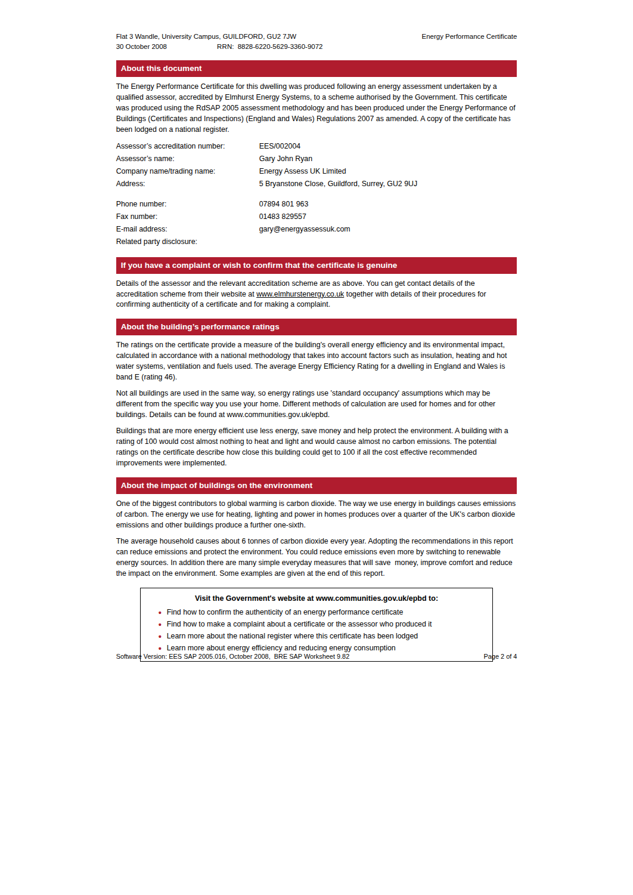Flat 3 Wandle, University Campus, GUILDFORD, GU2 7JW
30 October 2008 RRN: 8828-6220-5629-3360-9072
Energy Performance Certificate
About this document
The Energy Performance Certificate for this dwelling was produced following an energy assessment undertaken by a qualified assessor, accredited by Elmhurst Energy Systems, to a scheme authorised by the Government. This certificate was produced using the RdSAP 2005 assessment methodology and has been produced under the Energy Performance of Buildings (Certificates and Inspections) (England and Wales) Regulations 2007 as amended. A copy of the certificate has been lodged on a national register.
| Assessor’s accreditation number: | EES/002004 |
| Assessor’s name: | Gary John Ryan |
| Company name/trading name: | Energy Assess UK Limited |
| Address: | 5 Bryanstone Close, Guildford, Surrey, GU2 9UJ |
| Phone number: | 07894 801 963 |
| Fax number: | 01483 829557 |
| E-mail address: | gary@energyassessuk.com |
| Related party disclosure: | |
If you have a complaint or wish to confirm that the certificate is genuine
Details of the assessor and the relevant accreditation scheme are as above. You can get contact details of the accreditation scheme from their website at www.elmhurstenergy.co.uk together with details of their procedures for confirming authenticity of a certificate and for making a complaint.
About the building’s performance ratings
The ratings on the certificate provide a measure of the building's overall energy efficiency and its environmental impact, calculated in accordance with a national methodology that takes into account factors such as insulation, heating and hot water systems, ventilation and fuels used. The average Energy Efficiency Rating for a dwelling in England and Wales is band E (rating 46).
Not all buildings are used in the same way, so energy ratings use 'standard occupancy' assumptions which may be different from the specific way you use your home. Different methods of calculation are used for homes and for other buildings. Details can be found at www.communities.gov.uk/epbd.
Buildings that are more energy efficient use less energy, save money and help protect the environment. A building with a rating of 100 would cost almost nothing to heat and light and would cause almost no carbon emissions. The potential ratings on the certificate describe how close this building could get to 100 if all the cost effective recommended improvements were implemented.
About the impact of buildings on the environment
One of the biggest contributors to global warming is carbon dioxide. The way we use energy in buildings causes emissions of carbon. The energy we use for heating, lighting and power in homes produces over a quarter of the UK's carbon dioxide emissions and other buildings produce a further one-sixth.
The average household causes about 6 tonnes of carbon dioxide every year. Adopting the recommendations in this report can reduce emissions and protect the environment. You could reduce emissions even more by switching to renewable energy sources. In addition there are many simple everyday measures that will save money, improve comfort and reduce the impact on the environment. Some examples are given at the end of this report.
Visit the Government's website at www.communities.gov.uk/epbd to:
Find how to confirm the authenticity of an energy performance certificate
Find how to make a complaint about a certificate or the assessor who produced it
Learn more about the national register where this certificate has been lodged
Learn more about energy efficiency and reducing energy consumption
Software Version: EES SAP 2005.016, October 2008, BRE SAP Worksheet 9.82
Page 2 of 4